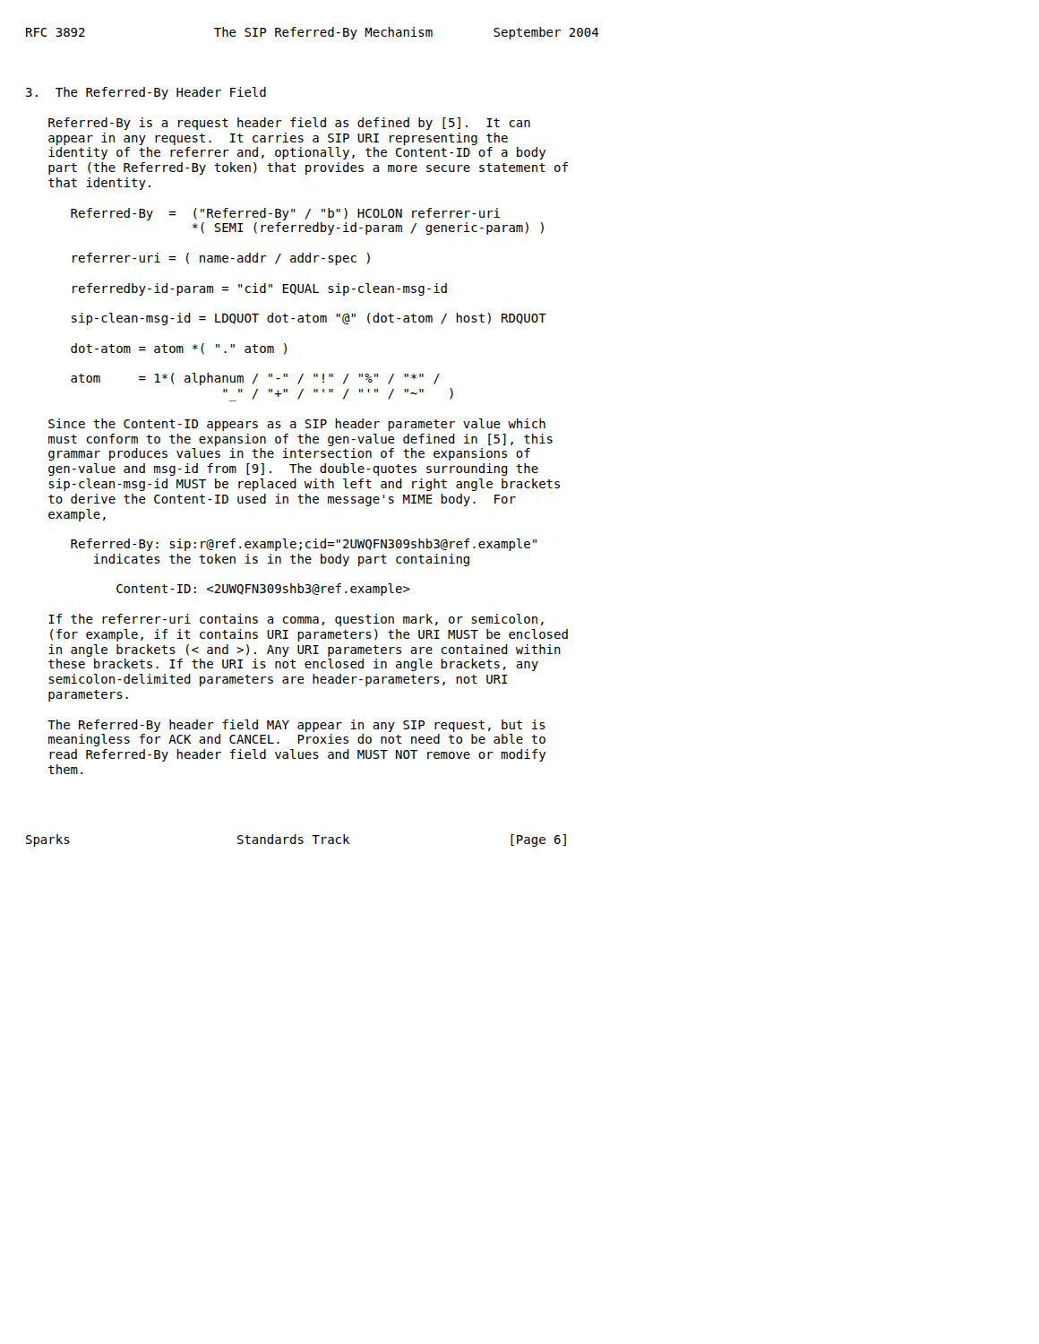RFC 3892 The SIP Referred-By Mechanism September 2004
3. The Referred-By Header Field
Referred-By is a request header field as defined by [5]. It can appear in any request. It carries a SIP URI representing the identity of the referrer and, optionally, the Content-ID of a body part (the Referred-By token) that provides a more secure statement of that identity. Referred-By = ("Referred-By" / "b") HCOLON referrer-uri *( SEMI (referredby-id-param / generic-param) ) referrer-uri = ( name-addr / addr-spec ) referredby-id-param = "cid" EQUAL sip-clean-msg-id sip-clean-msg-id = LDQUOT dot-atom "@" (dot-atom / host) RDQUOT dot-atom = atom *( "." atom ) atom = 1*( alphanum / "-" / "!" / "%" / "*" / "_" / "+" / "'" / "'" / "~" ) Since the Content-ID appears as a SIP header parameter value which must conform to the expansion of the gen-value defined in [5], this grammar produces values in the intersection of the expansions of gen-value and msg-id from [9]. The double-quotes surrounding the sip-clean-msg-id MUST be replaced with left and right angle brackets to derive the Content-ID used in the message's MIME body. For example, Referred-By: sip:r@ref.example;cid="2UWQFN309shb3@ref.example" indicates the token is in the body part containing Content-ID: <2UWQFN309shb3@ref.example> If the referrer-uri contains a comma, question mark, or semicolon, (for example, if it contains URI parameters) the URI MUST be enclosed in angle brackets (< and >). Any URI parameters are contained within these brackets. If the URI is not enclosed in angle brackets, any semicolon-delimited parameters are header-parameters, not URI parameters. The Referred-By header field MAY appear in any SIP request, but is meaningless for ACK and CANCEL. Proxies do not need to be able to read Referred-By header field values and MUST NOT remove or modify them.
Sparks Standards Track [Page 6]